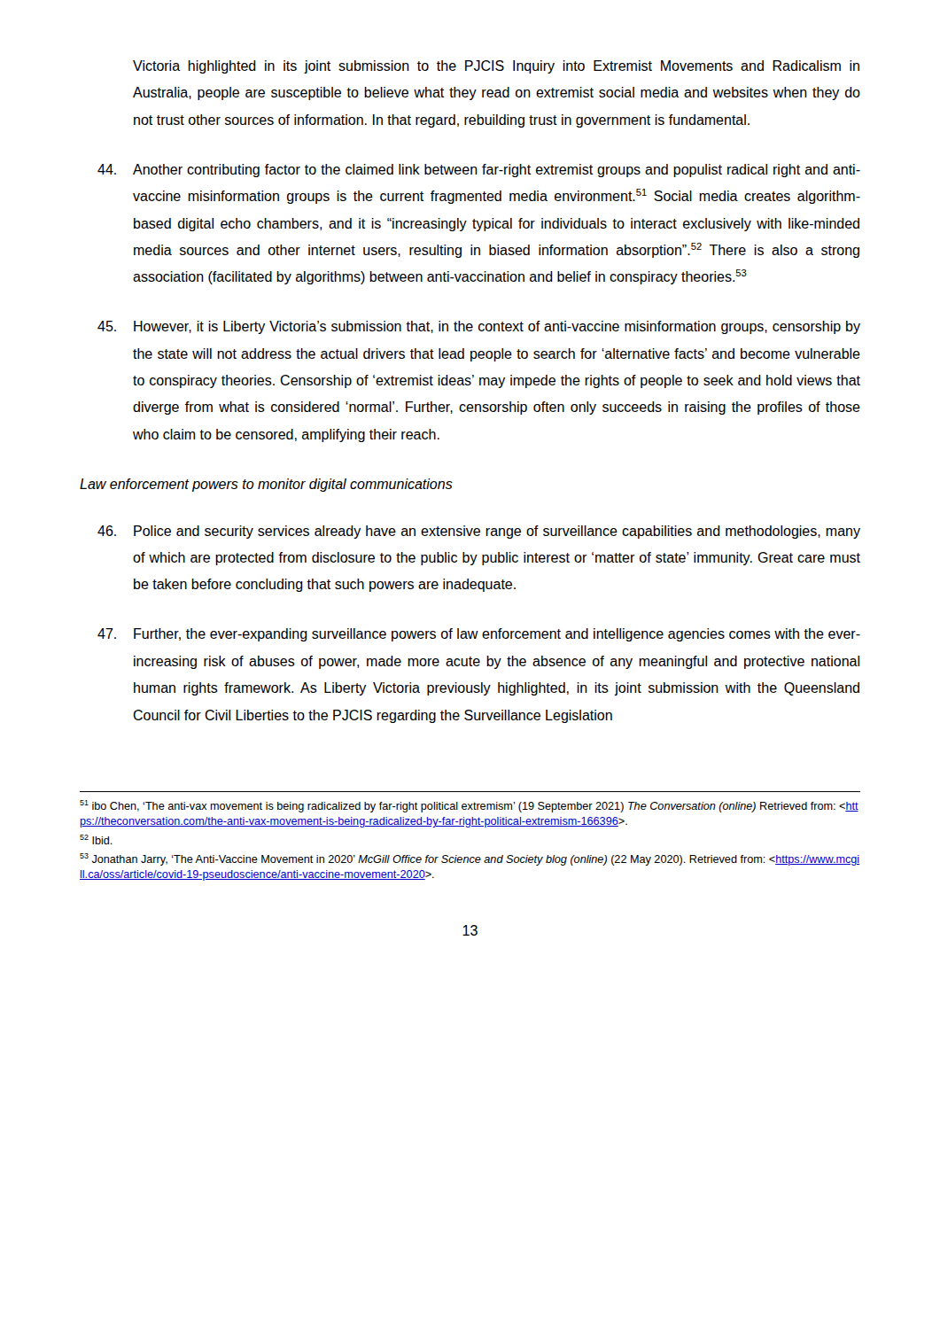Victoria highlighted in its joint submission to the PJCIS Inquiry into Extremist Movements and Radicalism in Australia, people are susceptible to believe what they read on extremist social media and websites when they do not trust other sources of information. In that regard, rebuilding trust in government is fundamental.
Another contributing factor to the claimed link between far-right extremist groups and populist radical right and anti-vaccine misinformation groups is the current fragmented media environment.51 Social media creates algorithm-based digital echo chambers, and it is “increasingly typical for individuals to interact exclusively with like-minded media sources and other internet users, resulting in biased information absorption”.52 There is also a strong association (facilitated by algorithms) between anti-vaccination and belief in conspiracy theories.53
However, it is Liberty Victoria’s submission that, in the context of anti-vaccine misinformation groups, censorship by the state will not address the actual drivers that lead people to search for ‘alternative facts’ and become vulnerable to conspiracy theories. Censorship of ‘extremist ideas’ may impede the rights of people to seek and hold views that diverge from what is considered ‘normal’. Further, censorship often only succeeds in raising the profiles of those who claim to be censored, amplifying their reach.
Law enforcement powers to monitor digital communications
Police and security services already have an extensive range of surveillance capabilities and methodologies, many of which are protected from disclosure to the public by public interest or ‘matter of state’ immunity. Great care must be taken before concluding that such powers are inadequate.
Further, the ever-expanding surveillance powers of law enforcement and intelligence agencies comes with the ever-increasing risk of abuses of power, made more acute by the absence of any meaningful and protective national human rights framework. As Liberty Victoria previously highlighted, in its joint submission with the Queensland Council for Civil Liberties to the PJCIS regarding the Surveillance Legislation
51 ibo Chen, ‘The anti-vax movement is being radicalized by far-right political extremism’ (19 September 2021) The Conversation (online) Retrieved from: <https://theconversation.com/the-anti-vax-movement-is-being-radicalized-by-far-right-political-extremism-166396>.
52 Ibid.
53 Jonathan Jarry, ‘The Anti-Vaccine Movement in 2020’ McGill Office for Science and Society blog (online) (22 May 2020). Retrieved from: <https://www.mcgill.ca/oss/article/covid-19-pseudoscience/anti-vaccine-movement-2020>.
13